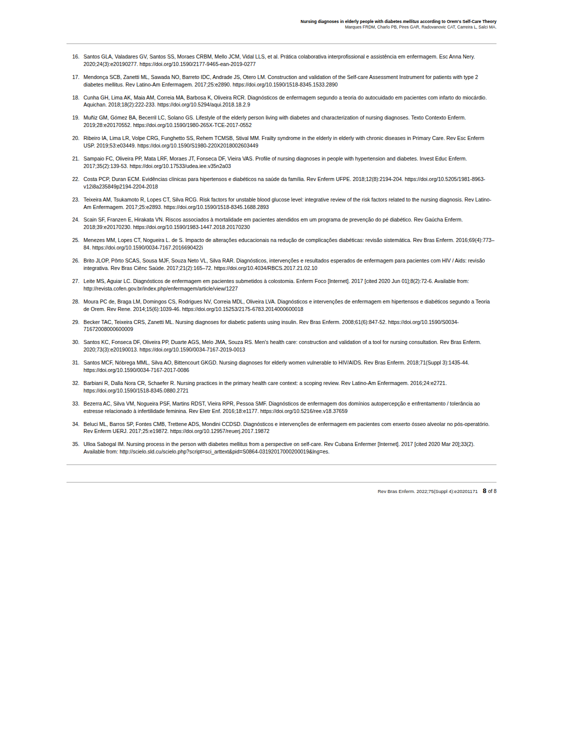Nursing diagnoses in elderly people with diabetes mellitus according to Orem's Self-Care Theory
Marques FRDM, Charlo PB, Pires GAR, Radovanovic CAT, Carreira L, Salci MA.
16. Santos GLA, Valadares GV, Santos SS, Moraes CRBM, Mello JCM, Vidal LLS, et al. Prática colaborativa interprofissional e assistência em enfermagem. Esc Anna Nery. 2020;24(3):e20190277. https://doi.org/10.1590/2177-9465-ean-2019-0277
17. Mendonça SCB, Zanetti ML, Sawada NO, Barreto IDC, Andrade JS, Otero LM. Construction and validation of the Self-care Assessment Instrument for patients with type 2 diabetes mellitus. Rev Latino-Am Enfermagem. 2017;25:e2890. https://doi.org/10.1590/1518-8345.1533.2890
18. Cunha GH, Lima AK, Maia AM, Correia MA, Barbosa K, Oliveira RCR. Diagnósticos de enfermagem segundo a teoria do autocuidado em pacientes com infarto do miocárdio. Aquichan. 2018;18(2):222-233. https://doi.org/10.5294/aqui.2018.18.2.9
19. Muñiz GM, Gómez BA, Becerril LC, Solano GS. Lifestyle of the elderly person living with diabetes and characterization of nursing diagnoses. Texto Contexto Enferm. 2019;28:e20170552. https://doi.org/10.1590/1980-265X-TCE-2017-0552
20. Ribeiro IA, Lima LR, Volpe CRG, Funghetto SS, Rehem TCMSB, Stival MM. Frailty syndrome in the elderly in elderly with chronic diseases in Primary Care. Rev Esc Enferm USP. 2019;53:e03449. https://doi.org/10.1590/S1980-220X2018002603449
21. Sampaio FC, Oliveira PP, Mata LRF, Moraes JT, Fonseca DF, Vieira VAS. Profile of nursing diagnoses in people with hypertension and diabetes. Invest Educ Enferm. 2017;35(2):139-53. https://doi.org/10.17533/udea.iee.v35n2a03
22. Costa PCP, Duran ECM. Evidências clínicas para hipertensos e diabéticos na saúde da família. Rev Enferm UFPE. 2018;12(8):2194-204. https://doi.org/10.5205/1981-8963-v12i8a235849p2194-2204-2018
23. Teixeira AM, Tsukamoto R, Lopes CT, Silva RCG. Risk factors for unstable blood glucose level: integrative review of the risk factors related to the nursing diagnosis. Rev Latino-Am Enfermagem. 2017;25:e2893. https://doi.org/10.1590/1518-8345.1688.2893
24. Scain SF, Franzen E, Hirakata VN. Riscos associados à mortalidade em pacientes atendidos em um programa de prevenção do pé diabético. Rev Gaúcha Enferm. 2018;39:e20170230. https://doi.org/10.1590/1983-1447.2018.20170230
25. Menezes MM, Lopes CT, Nogueira L. de S. Impacto de alterações educacionais na redução de complicações diabéticas: revisão sistemática. Rev Bras Enferm. 2016;69(4):773–84. https://doi.org/10.1590/0034-7167.2016690422i
26. Brito JLOP, Pôrto SCAS, Sousa MJF, Souza Neto VL, Silva RAR. Diagnósticos, intervenções e resultados esperados de enfermagem para pacientes com HIV / Aids: revisão integrativa. Rev Bras Ciênc Saúde. 2017;21(2):165–72. https://doi.org/10.4034/RBCS.2017.21.02.10
27. Leite MS, Aguiar LC. Diagnósticos de enfermagem em pacientes submetidos à colostomia. Enferm Foco [Internet]. 2017 [cited 2020 Jun 01];8(2):72-6. Available from: http://revista.cofen.gov.br/index.php/enfermagem/article/view/1227
28. Moura PC de, Braga LM, Domingos CS, Rodrigues NV, Correia MDL, Oliveira LVA. Diagnósticos e intervenções de enfermagem em hipertensos e diabéticos segundo a Teoria de Orem. Rev Rene. 2014;15(6):1039-46. https://doi.org/10.15253/2175-6783.2014000600018
29. Becker TAC, Teixeira CRS, Zanetti ML. Nursing diagnoses for diabetic patients using insulin. Rev Bras Enferm. 2008;61(6):847-52. https://doi.org/10.1590/S0034-71672008000600009
30. Santos KC, Fonseca DF, Oliveira PP, Duarte AGS, Melo JMA, Souza RS. Men's health care: construction and validation of a tool for nursing consultation. Rev Bras Enferm. 2020;73(3):e20190013. https://doi.org/10.1590/0034-7167-2019-0013
31. Santos MCF, Nóbrega MML, Silva AO, Bittencourt GKGD. Nursing diagnoses for elderly women vulnerable to HIV/AIDS. Rev Bras Enferm. 2018;71(Suppl 3):1435-44. https://doi.org/10.1590/0034-7167-2017-0086
32. Barbiani R, Dalla Nora CR, Schaefer R. Nursing practices in the primary health care context: a scoping review. Rev Latino-Am Enfermagem. 2016;24:e2721. https://doi.org/10.1590/1518-8345.0880.2721
33. Bezerra AC, Silva VM, Nogueira PSF, Martins RDST, Vieira RPR, Pessoa SMF. Diagnósticos de enfermagem dos domínios autopercepção e enfrentamento / tolerância ao estresse relacionado à infertilidade feminina. Rev Eletr Enf. 2016;18:e1177. https://doi.org/10.5216/ree.v18.37659
34. Beluci ML, Barros SP, Fontes CMB, Trettene ADS, Mondini CCDSD. Diagnósticos e intervenções de enfermagem em pacientes com enxerto ósseo alveolar no pós-operatório. Rev Enferm UERJ. 2017;25:e19872. https://doi.org/10.12957/reuerj.2017.19872
35. Ulloa Sabogal IM. Nursing process in the person with diabetes mellitus from a perspective on self-care. Rev Cubana Enfermer [Internet]. 2017 [cited 2020 Mar 20];33(2). Available from: http://scielo.sld.cu/scielo.php?script=sci_arttext&pid=S0864-03192017000200019&lng=es.
Rev Bras Enferm. 2022;75(Suppl 4):e20201171 8 of 8